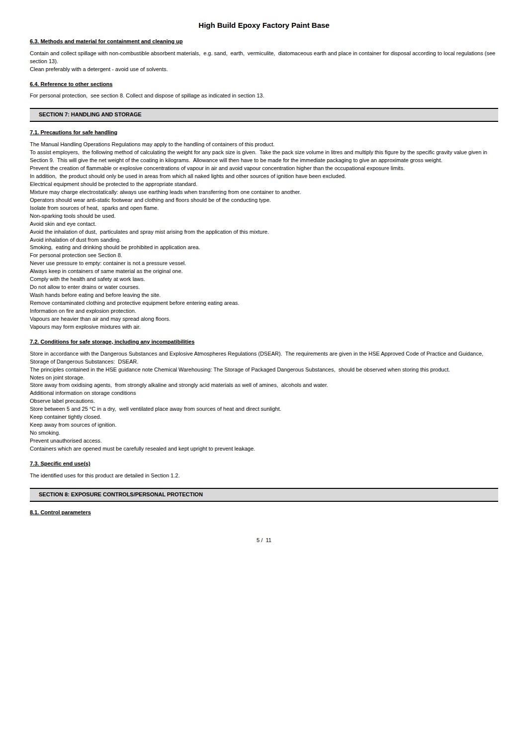High Build Epoxy Factory Paint Base
6.3. Methods and material for containment and cleaning up
Contain and collect spillage with non-combustible absorbent materials, e.g. sand, earth, vermiculite, diatomaceous earth and place in container for disposal according to local regulations (see section 13).
Clean preferably with a detergent - avoid use of solvents.
6.4. Reference to other sections
For personal protection, see section 8. Collect and dispose of spillage as indicated in section 13.
SECTION 7: HANDLING AND STORAGE
7.1. Precautions for safe handling
The Manual Handling Operations Regulations may apply to the handling of containers of this product.
To assist employers, the following method of calculating the weight for any pack size is given. Take the pack size volume in litres and multiply this figure by the specific gravity value given in Section 9. This will give the net weight of the coating in kilograms. Allowance will then have to be made for the immediate packaging to give an approximate gross weight.
Prevent the creation of flammable or explosive concentrations of vapour in air and avoid vapour concentration higher than the occupational exposure limits.
In addition, the product should only be used in areas from which all naked lights and other sources of ignition have been excluded.
Electrical equipment should be protected to the appropriate standard.
Mixture may charge electrostatically: always use earthing leads when transferring from one container to another.
Operators should wear anti-static footwear and clothing and floors should be of the conducting type.
Isolate from sources of heat, sparks and open flame.
Non-sparking tools should be used.
Avoid skin and eye contact.
Avoid the inhalation of dust, particulates and spray mist arising from the application of this mixture.
Avoid inhalation of dust from sanding.
Smoking, eating and drinking should be prohibited in application area.
For personal protection see Section 8.
Never use pressure to empty: container is not a pressure vessel.
Always keep in containers of same material as the original one.
Comply with the health and safety at work laws.
Do not allow to enter drains or water courses.
Wash hands before eating and before leaving the site.
Remove contaminated clothing and protective equipment before entering eating areas.
Information on fire and explosion protection.
Vapours are heavier than air and may spread along floors.
Vapours may form explosive mixtures with air.
7.2. Conditions for safe storage, including any incompatibilities
Store in accordance with the Dangerous Substances and Explosive Atmospheres Regulations (DSEAR). The requirements are given in the HSE Approved Code of Practice and Guidance, Storage of Dangerous Substances: DSEAR.
The principles contained in the HSE guidance note Chemical Warehousing: The Storage of Packaged Dangerous Substances, should be observed when storing this product.
Notes on joint storage.
Store away from oxidising agents, from strongly alkaline and strongly acid materials as well of amines, alcohols and water.
Additional information on storage conditions
Observe label precautions.
Store between 5 and 25 °C in a dry, well ventilated place away from sources of heat and direct sunlight.
Keep container tightly closed.
Keep away from sources of ignition.
No smoking.
Prevent unauthorised access.
Containers which are opened must be carefully resealed and kept upright to prevent leakage.
7.3. Specific end use(s)
The identified uses for this product are detailed in Section 1.2.
SECTION 8: EXPOSURE CONTROLS/PERSONAL PROTECTION
8.1. Control parameters
5 / 11